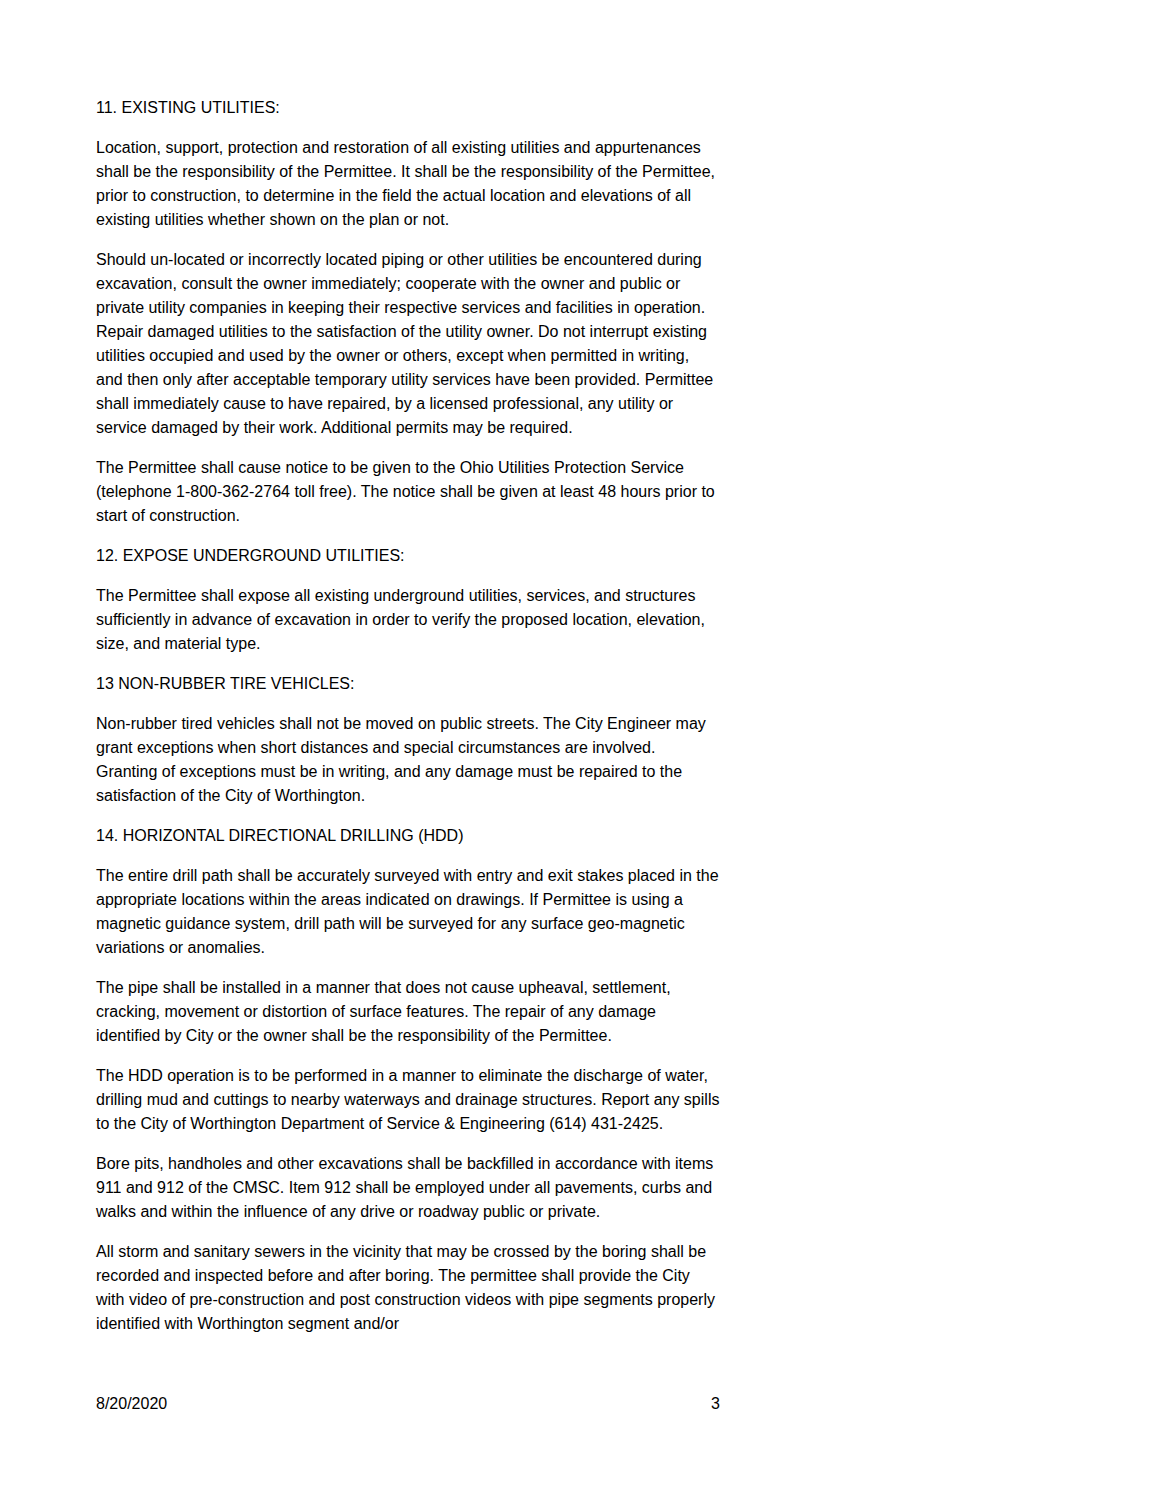11. Existing Utilities:
Location, support, protection and restoration of all existing utilities and appurtenances shall be the responsibility of the Permittee. It shall be the responsibility of the Permittee, prior to construction, to determine in the field the actual location and elevations of all existing utilities whether shown on the plan or not.
Should un-located or incorrectly located piping or other utilities be encountered during excavation, consult the owner immediately; cooperate with the owner and public or private utility companies in keeping their respective services and facilities in operation. Repair damaged utilities to the satisfaction of the utility owner. Do not interrupt existing utilities occupied and used by the owner or others, except when permitted in writing, and then only after acceptable temporary utility services have been provided. Permittee shall immediately cause to have repaired, by a licensed professional, any utility or service damaged by their work. Additional permits may be required.
The Permittee shall cause notice to be given to the Ohio Utilities Protection Service (telephone 1-800-362-2764 toll free). The notice shall be given at least 48 hours prior to start of construction.
12. Expose Underground Utilities:
The Permittee shall expose all existing underground utilities, services, and structures sufficiently in advance of excavation in order to verify the proposed location, elevation, size, and material type.
13 Non-Rubber Tire Vehicles:
Non-rubber tired vehicles shall not be moved on public streets. The City Engineer may grant exceptions when short distances and special circumstances are involved. Granting of exceptions must be in writing, and any damage must be repaired to the satisfaction of the City of Worthington.
14. Horizontal Directional Drilling (HDD)
The entire drill path shall be accurately surveyed with entry and exit stakes placed in the appropriate locations within the areas indicated on drawings. If Permittee is using a magnetic guidance system, drill path will be surveyed for any surface geo-magnetic variations or anomalies.
The pipe shall be installed in a manner that does not cause upheaval, settlement, cracking, movement or distortion of surface features. The repair of any damage identified by City or the owner shall be the responsibility of the Permittee.
The HDD operation is to be performed in a manner to eliminate the discharge of water, drilling mud and cuttings to nearby waterways and drainage structures. Report any spills to the City of Worthington Department of Service & Engineering (614) 431-2425.
Bore pits, handholes and other excavations shall be backfilled in accordance with items 911 and 912 of the CMSC. Item 912 shall be employed under all pavements, curbs and walks and within the influence of any drive or roadway public or private.
All storm and sanitary sewers in the vicinity that may be crossed by the boring shall be recorded and inspected before and after boring. The permittee shall provide the City with video of pre-construction and post construction videos with pipe segments properly identified with Worthington segment and/or
8/20/2020 3